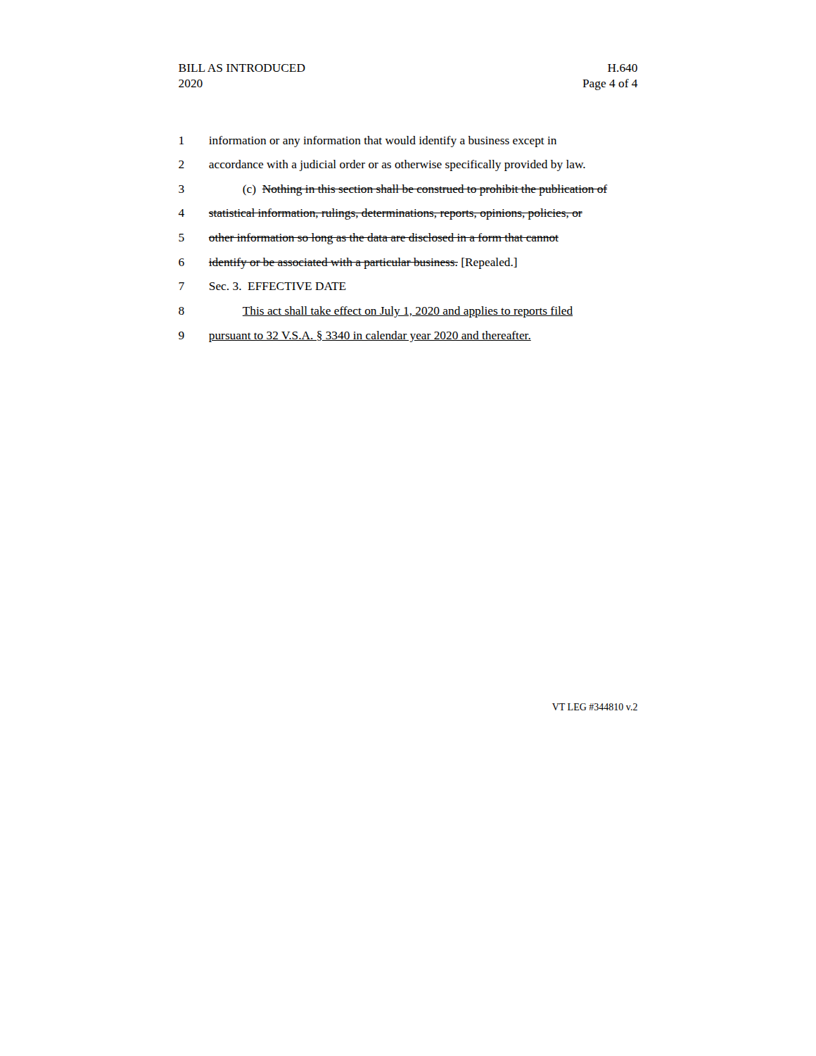BILL AS INTRODUCED 2020
H.640 Page 4 of 4
| 1 | information or any information that would identify a business except in |
| 2 | accordance with a judicial order or as otherwise specifically provided by law. |
| 3 | (c) Nothing in this section shall be construed to prohibit the publication of |
| 4 | statistical information, rulings, determinations, reports, opinions, policies, or |
| 5 | other information so long as the data are disclosed in a form that cannot |
| 6 | identify or be associated with a particular business. [Repealed.] |
| 7 | Sec. 3. EFFECTIVE DATE |
| 8 | This act shall take effect on July 1, 2020 and applies to reports filed |
| 9 | pursuant to 32 V.S.A. § 3340 in calendar year 2020 and thereafter. |
VT LEG #344810 v.2